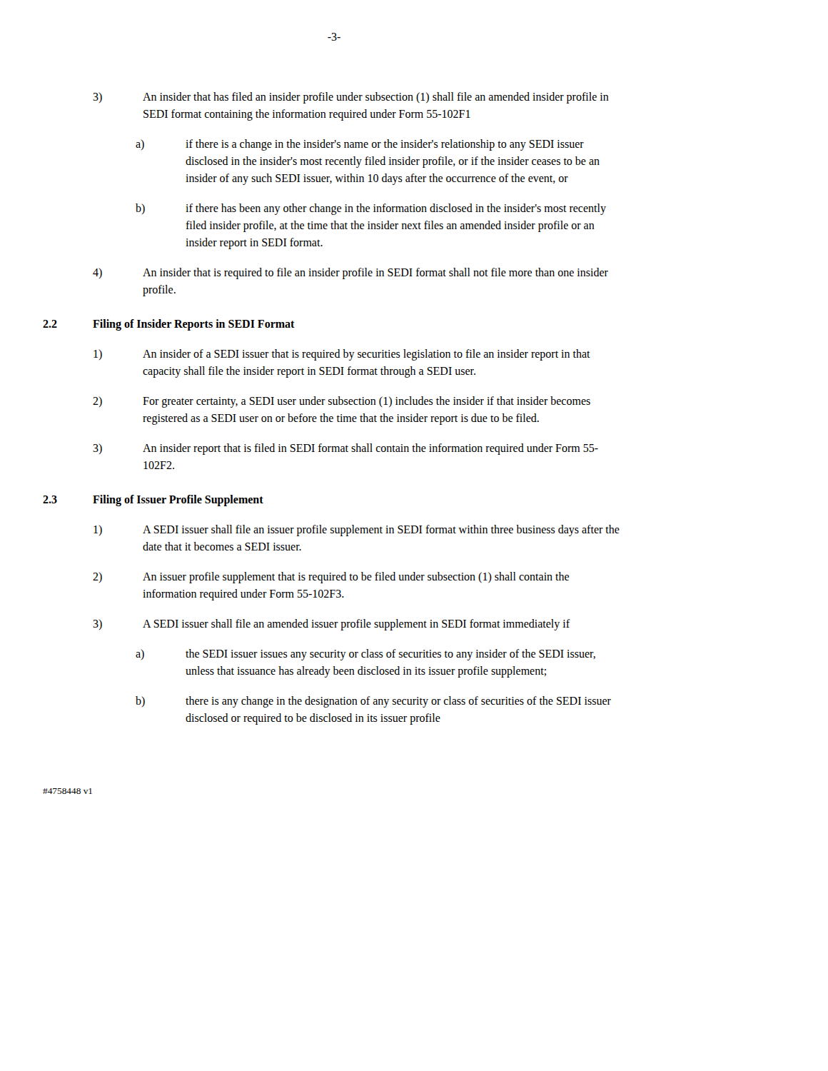-3-
3)
An insider that has filed an insider profile under subsection (1) shall file an amended insider profile in SEDI format containing the information required under Form 55-102F1
a)
if there is a change in the insider's name or the insider's relationship to any SEDI issuer disclosed in the insider's most recently filed insider profile, or if the insider ceases to be an insider of any such SEDI issuer, within 10 days after the occurrence of the event, or
b)
if there has been any other change in the information disclosed in the insider's most recently filed insider profile, at the time that the insider next files an amended insider profile or an insider report in SEDI format.
4)
An insider that is required to file an insider profile in SEDI format shall not file more than one insider profile.
2.2
Filing of Insider Reports in SEDI Format
1)
An insider of a SEDI issuer that is required by securities legislation to file an insider report in that capacity shall file the insider report in SEDI format through a SEDI user.
2)
For greater certainty, a SEDI user under subsection (1) includes the insider if that insider becomes registered as a SEDI user on or before the time that the insider report is due to be filed.
3)
An insider report that is filed in SEDI format shall contain the information required under Form 55-102F2.
2.3
Filing of Issuer Profile Supplement
1)
A SEDI issuer shall file an issuer profile supplement in SEDI format within three business days after the date that it becomes a SEDI issuer.
2)
An issuer profile supplement that is required to be filed under subsection (1) shall contain the information required under Form 55-102F3.
3)
A SEDI issuer shall file an amended issuer profile supplement in SEDI format immediately if
a)
the SEDI issuer issues any security or class of securities to any insider of the SEDI issuer, unless that issuance has already been disclosed in its issuer profile supplement;
b)
there is any change in the designation of any security or class of securities of the SEDI issuer disclosed or required to be disclosed in its issuer profile
#4758448 v1